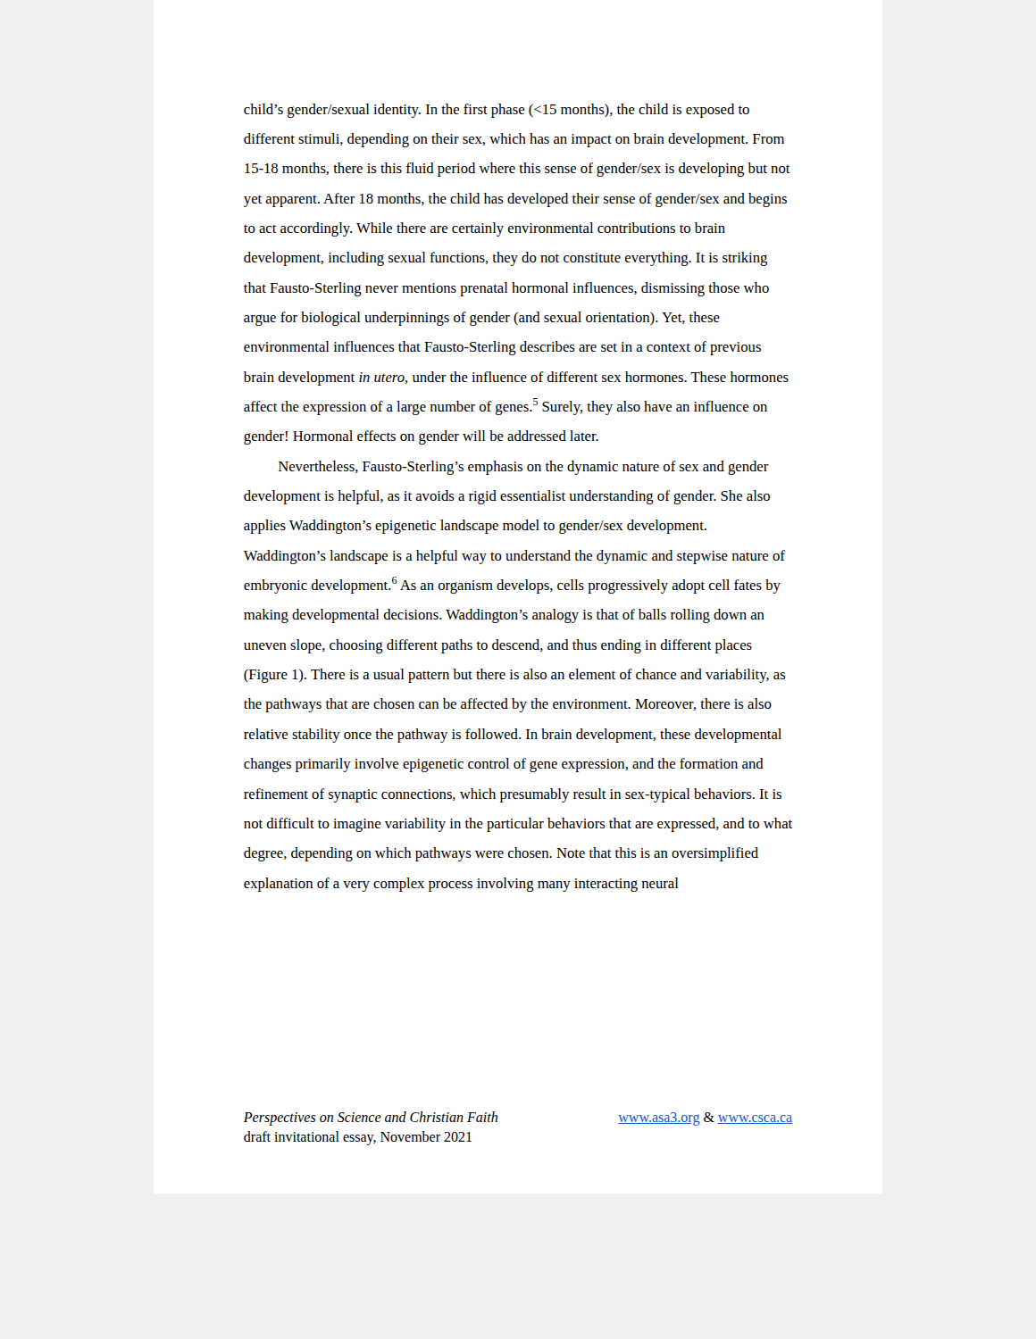child’s gender/sexual identity. In the first phase (<15 months), the child is exposed to different stimuli, depending on their sex, which has an impact on brain development. From 15-18 months, there is this fluid period where this sense of gender/sex is developing but not yet apparent. After 18 months, the child has developed their sense of gender/sex and begins to act accordingly. While there are certainly environmental contributions to brain development, including sexual functions, they do not constitute everything. It is striking that Fausto-Sterling never mentions prenatal hormonal influences, dismissing those who argue for biological underpinnings of gender (and sexual orientation). Yet, these environmental influences that Fausto-Sterling describes are set in a context of previous brain development in utero, under the influence of different sex hormones. These hormones affect the expression of a large number of genes.5 Surely, they also have an influence on gender! Hormonal effects on gender will be addressed later.
Nevertheless, Fausto-Sterling’s emphasis on the dynamic nature of sex and gender development is helpful, as it avoids a rigid essentialist understanding of gender. She also applies Waddington’s epigenetic landscape model to gender/sex development. Waddington’s landscape is a helpful way to understand the dynamic and stepwise nature of embryonic development.6 As an organism develops, cells progressively adopt cell fates by making developmental decisions. Waddington’s analogy is that of balls rolling down an uneven slope, choosing different paths to descend, and thus ending in different places (Figure 1). There is a usual pattern but there is also an element of chance and variability, as the pathways that are chosen can be affected by the environment. Moreover, there is also relative stability once the pathway is followed. In brain development, these developmental changes primarily involve epigenetic control of gene expression, and the formation and refinement of synaptic connections, which presumably result in sex-typical behaviors. It is not difficult to imagine variability in the particular behaviors that are expressed, and to what degree, depending on which pathways were chosen. Note that this is an oversimplified explanation of a very complex process involving many interacting neural
Perspectives on Science and Christian Faith
draft invitational essay, November 2021
www.asa3.org & www.csca.ca